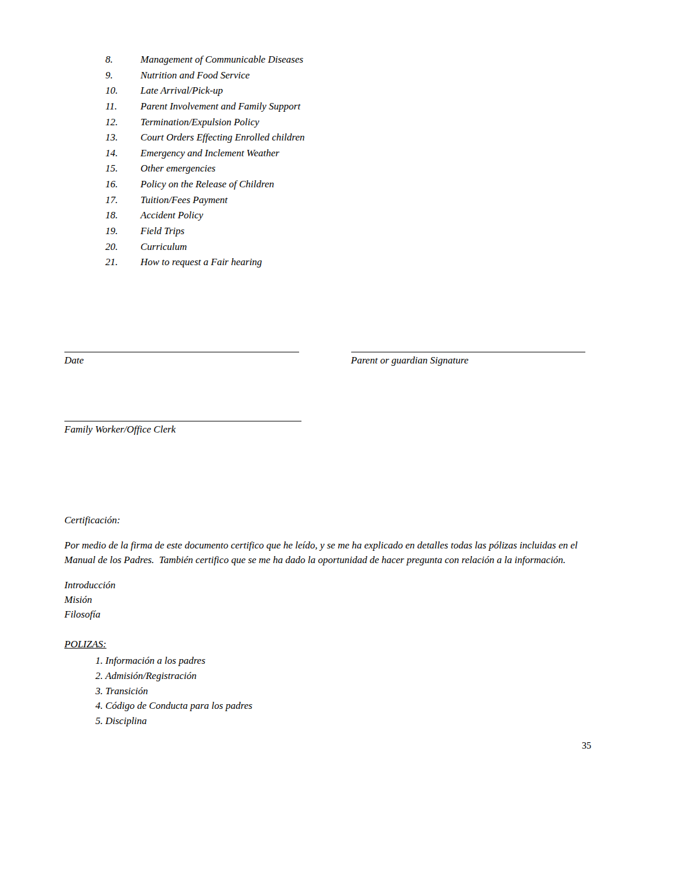8. Management of Communicable Diseases
9. Nutrition and Food Service
10. Late Arrival/Pick-up
11. Parent Involvement and Family Support
12. Termination/Expulsion Policy
13. Court Orders Effecting Enrolled children
14. Emergency and Inclement Weather
15. Other emergencies
16. Policy on the Release of Children
17. Tuition/Fees Payment
18. Accident Policy
19. Field Trips
20. Curriculum
21. How to request a Fair hearing
Date
Parent or guardian Signature
Family Worker/Office Clerk
Certificación:
Por medio de la firma de este documento certifico que he leído, y se me ha explicado en detalles todas las pólizas incluidas en el Manual de los Padres. También certifico que se me ha dado la oportunidad de hacer pregunta con relación a la información.
Introducción
Misión
Filosofía
POLIZAS:
Información a los padres
Admisión/Registración
Transición
Código de Conducta para los padres
Disciplina
35